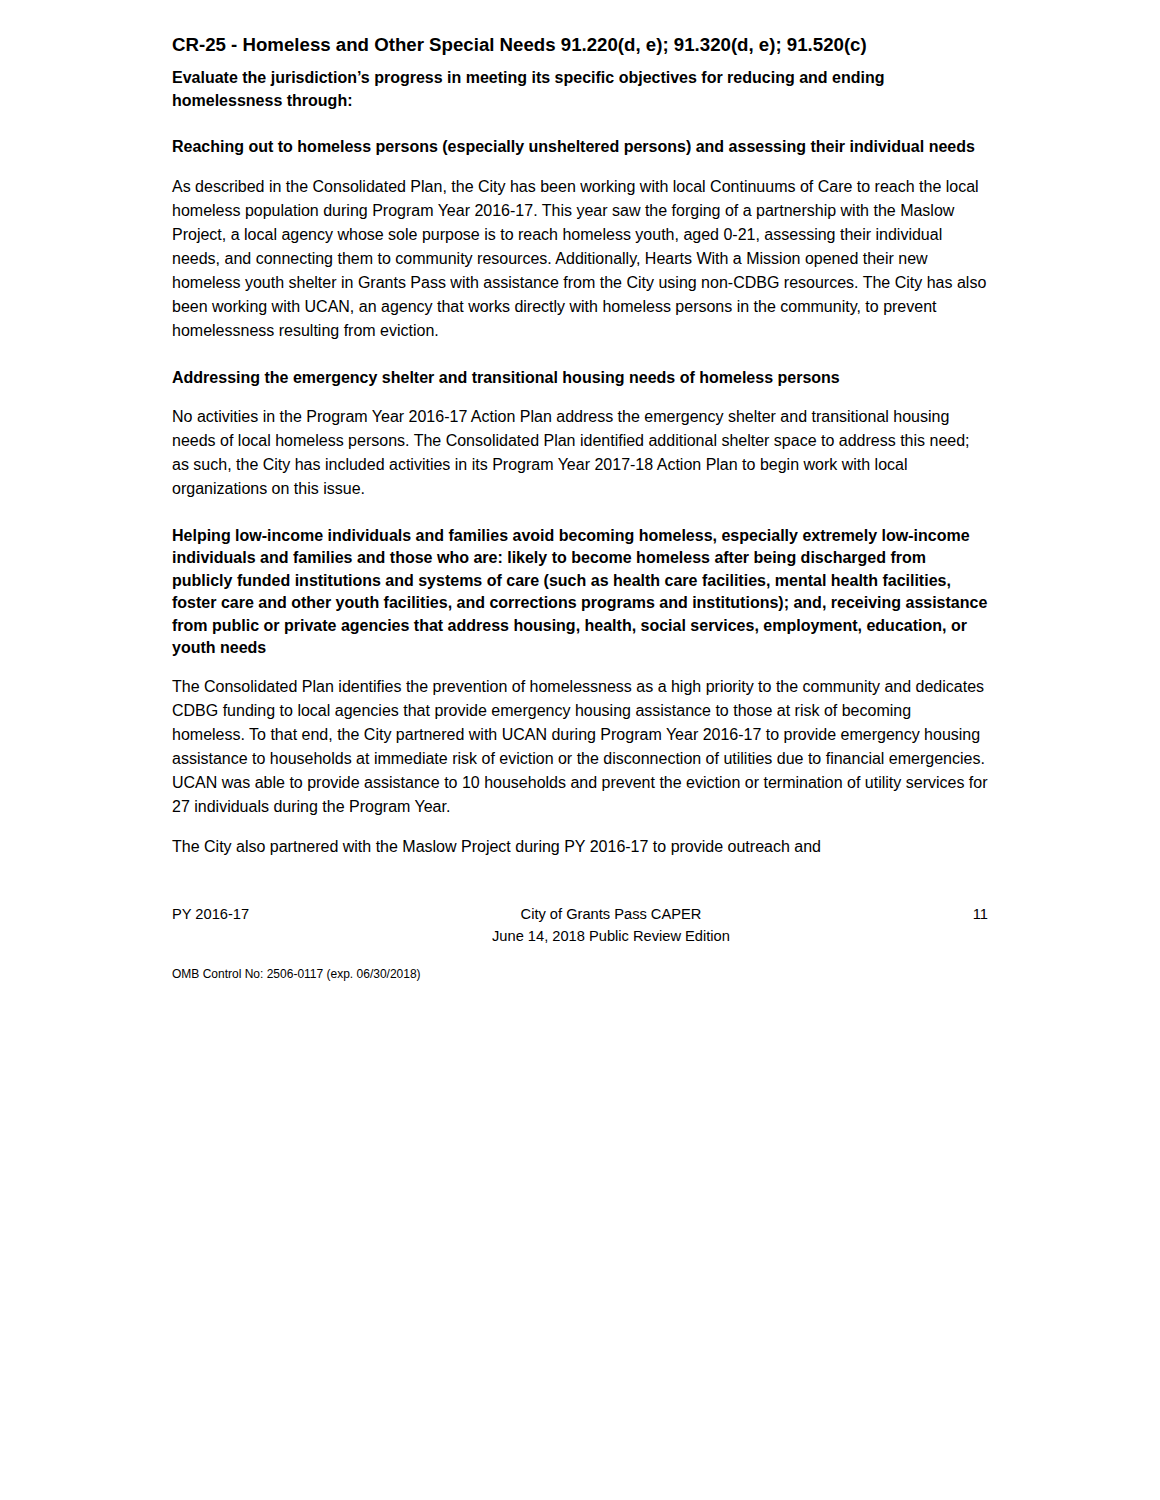CR-25 - Homeless and Other Special Needs 91.220(d, e); 91.320(d, e); 91.520(c)
Evaluate the jurisdiction’s progress in meeting its specific objectives for reducing and ending homelessness through:
Reaching out to homeless persons (especially unsheltered persons) and assessing their individual needs
As described in the Consolidated Plan, the City has been working with local Continuums of Care to reach the local homeless population during Program Year 2016-17. This year saw the forging of a partnership with the Maslow Project, a local agency whose sole purpose is to reach homeless youth, aged 0-21, assessing their individual needs, and connecting them to community resources. Additionally, Hearts With a Mission opened their new homeless youth shelter in Grants Pass with assistance from the City using non-CDBG resources. The City has also been working with UCAN, an agency that works directly with homeless persons in the community, to prevent homelessness resulting from eviction.
Addressing the emergency shelter and transitional housing needs of homeless persons
No activities in the Program Year 2016-17 Action Plan address the emergency shelter and transitional housing needs of local homeless persons. The Consolidated Plan identified additional shelter space to address this need; as such, the City has included activities in its Program Year 2017-18 Action Plan to begin work with local organizations on this issue.
Helping low-income individuals and families avoid becoming homeless, especially extremely low-income individuals and families and those who are: likely to become homeless after being discharged from publicly funded institutions and systems of care (such as health care facilities, mental health facilities, foster care and other youth facilities, and corrections programs and institutions); and, receiving assistance from public or private agencies that address housing, health, social services, employment, education, or youth needs
The Consolidated Plan identifies the prevention of homelessness as a high priority to the community and dedicates CDBG funding to local agencies that provide emergency housing assistance to those at risk of becoming homeless. To that end, the City partnered with UCAN during Program Year 2016-17 to provide emergency housing assistance to households at immediate risk of eviction or the disconnection of utilities due to financial emergencies. UCAN was able to provide assistance to 10 households and prevent the eviction or termination of utility services for 27 individuals during the Program Year.
The City also partnered with the Maslow Project during PY 2016-17 to provide outreach and
PY 2016-17
City of Grants Pass CAPER
June 14, 2018 Public Review Edition
11
OMB Control No: 2506-0117 (exp. 06/30/2018)